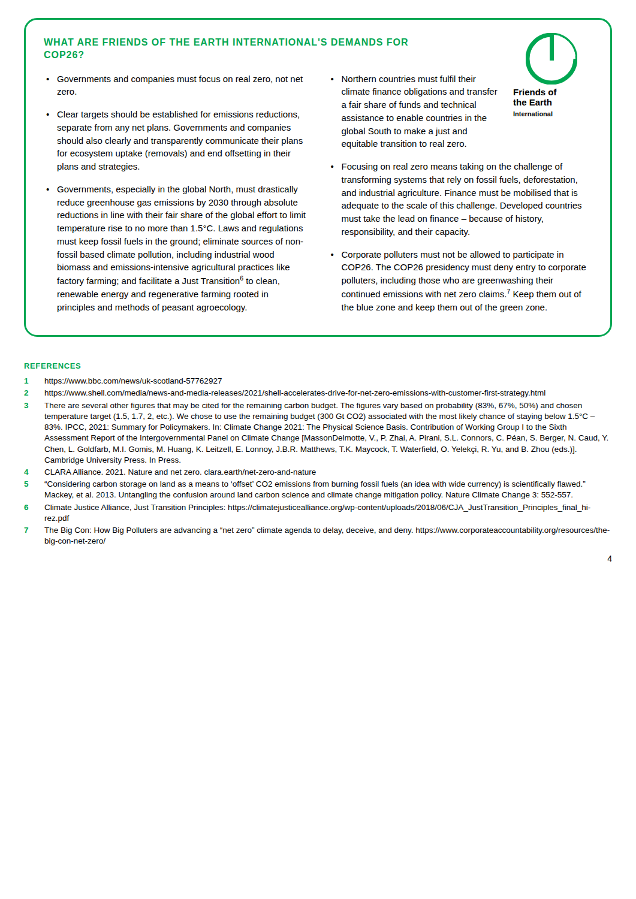Friends of
the Earth
International
What are Friends of the Earth International's demands for COP26?
Governments and companies must focus on real zero, not net zero.
Clear targets should be established for emissions reductions, separate from any net plans. Governments and companies should also clearly and transparently communicate their plans for ecosystem uptake (removals) and end offsetting in their plans and strategies.
Governments, especially in the global North, must drastically reduce greenhouse gas emissions by 2030 through absolute reductions in line with their fair share of the global effort to limit temperature rise to no more than 1.5°C. Laws and regulations must keep fossil fuels in the ground; eliminate sources of non-fossil based climate pollution, including industrial wood biomass and emissions-intensive agricultural practices like factory farming; and facilitate a Just Transition6 to clean, renewable energy and regenerative farming rooted in principles and methods of peasant agroecology.
Northern countries must fulfil their climate finance obligations and transfer a fair share of funds and technical assistance to enable countries in the global South to make a just and equitable transition to real zero.
Focusing on real zero means taking on the challenge of transforming systems that rely on fossil fuels, deforestation, and industrial agriculture. Finance must be mobilised that is adequate to the scale of this challenge. Developed countries must take the lead on finance – because of history, responsibility, and their capacity.
Corporate polluters must not be allowed to participate in COP26. The COP26 presidency must deny entry to corporate polluters, including those who are greenwashing their continued emissions with net zero claims.7 Keep them out of the blue zone and keep them out of the green zone.
References
https://www.bbc.com/news/uk-scotland-57762927
https://www.shell.com/media/news-and-media-releases/2021/shell-accelerates-drive-for-net-zero-emissions-with-customer-first-strategy.html
There are several other figures that may be cited for the remaining carbon budget. The figures vary based on probability (83%, 67%, 50%) and chosen temperature target (1.5, 1.7, 2, etc.). We chose to use the remaining budget (300 Gt CO2) associated with the most likely chance of staying below 1.5°C – 83%. IPCC, 2021: Summary for Policymakers. In: Climate Change 2021: The Physical Science Basis. Contribution of Working Group I to the Sixth Assessment Report of the Intergovernmental Panel on Climate Change [MassonDelmotte, V., P. Zhai, A. Pirani, S.L. Connors, C. Péan, S. Berger, N. Caud, Y. Chen, L. Goldfarb, M.I. Gomis, M. Huang, K. Leitzell, E. Lonnoy, J.B.R. Matthews, T.K. Maycock, T. Waterfield, O. Yelekçi, R. Yu, and B. Zhou (eds.)]. Cambridge University Press. In Press.
CLARA Alliance. 2021. Nature and net zero. clara.earth/net-zero-and-nature
“Considering carbon storage on land as a means to ‘offset’ CO2 emissions from burning fossil fuels (an idea with wide currency) is scientifically flawed.” Mackey, et al. 2013. Untangling the confusion around land carbon science and climate change mitigation policy. Nature Climate Change 3: 552-557.
Climate Justice Alliance, Just Transition Principles: https://climatejusticealliance.org/wp-content/uploads/2018/06/CJA_JustTransition_Principles_final_hi-rez.pdf
The Big Con: How Big Polluters are advancing a “net zero” climate agenda to delay, deceive, and deny. https://www.corporateaccountability.org/resources/the-big-con-net-zero/
4